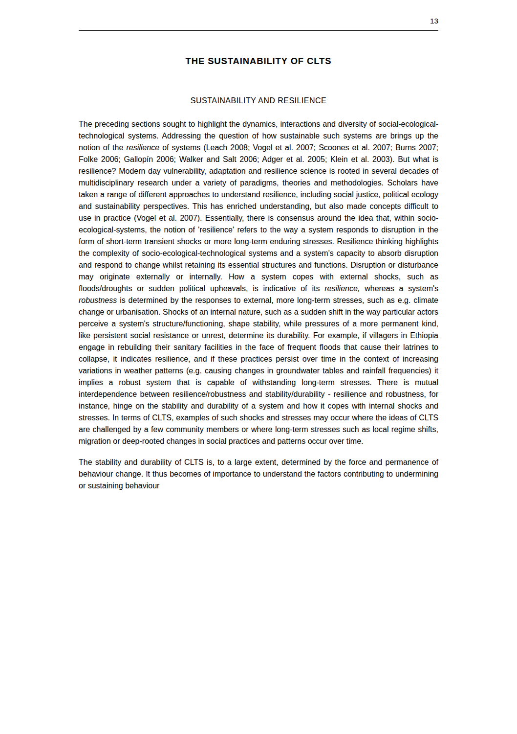13
The Sustainability of CLTS
Sustainability and Resilience
The preceding sections sought to highlight the dynamics, interactions and diversity of social-ecological-technological systems. Addressing the question of how sustainable such systems are brings up the notion of the resilience of systems (Leach 2008; Vogel et al. 2007; Scoones et al. 2007; Burns 2007; Folke 2006; Gallopín 2006; Walker and Salt 2006; Adger et al. 2005; Klein et al. 2003). But what is resilience? Modern day vulnerability, adaptation and resilience science is rooted in several decades of multidisciplinary research under a variety of paradigms, theories and methodologies. Scholars have taken a range of different approaches to understand resilience, including social justice, political ecology and sustainability perspectives. This has enriched understanding, but also made concepts difficult to use in practice (Vogel et al. 2007). Essentially, there is consensus around the idea that, within socio-ecological-systems, the notion of 'resilience' refers to the way a system responds to disruption in the form of short-term transient shocks or more long-term enduring stresses. Resilience thinking highlights the complexity of socio-ecological-technological systems and a system's capacity to absorb disruption and respond to change whilst retaining its essential structures and functions. Disruption or disturbance may originate externally or internally. How a system copes with external shocks, such as floods/droughts or sudden political upheavals, is indicative of its resilience, whereas a system's robustness is determined by the responses to external, more long-term stresses, such as e.g. climate change or urbanisation. Shocks of an internal nature, such as a sudden shift in the way particular actors perceive a system's structure/functioning, shape stability, while pressures of a more permanent kind, like persistent social resistance or unrest, determine its durability. For example, if villagers in Ethiopia engage in rebuilding their sanitary facilities in the face of frequent floods that cause their latrines to collapse, it indicates resilience, and if these practices persist over time in the context of increasing variations in weather patterns (e.g. causing changes in groundwater tables and rainfall frequencies) it implies a robust system that is capable of withstanding long-term stresses. There is mutual interdependence between resilience/robustness and stability/durability - resilience and robustness, for instance, hinge on the stability and durability of a system and how it copes with internal shocks and stresses. In terms of CLTS, examples of such shocks and stresses may occur where the ideas of CLTS are challenged by a few community members or where long-term stresses such as local regime shifts, migration or deep-rooted changes in social practices and patterns occur over time.
The stability and durability of CLTS is, to a large extent, determined by the force and permanence of behaviour change. It thus becomes of importance to understand the factors contributing to undermining or sustaining behaviour